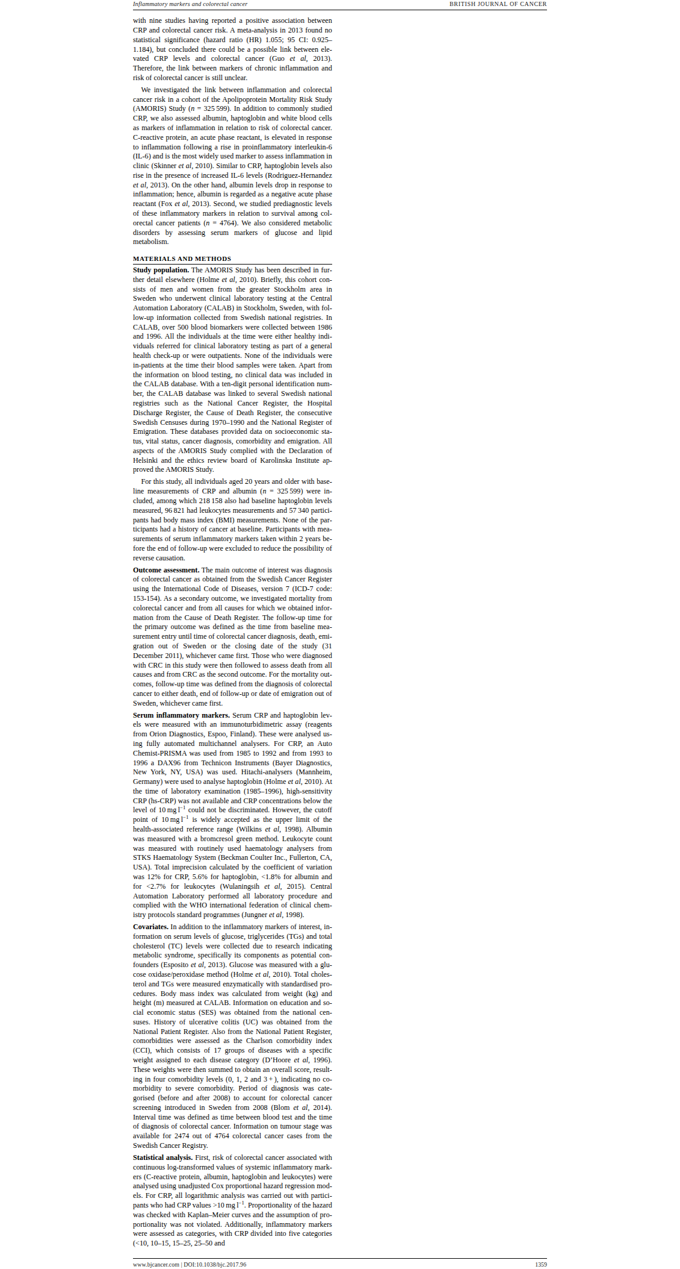Inflammatory markers and colorectal cancer
British Journal of Cancer
with nine studies having reported a positive association between CRP and colorectal cancer risk. A meta-analysis in 2013 found no statistical significance (hazard ratio (HR) 1.055; 95 CI: 0.925–1.184), but concluded there could be a possible link between elevated CRP levels and colorectal cancer (Guo et al, 2013). Therefore, the link between markers of chronic inflammation and risk of colorectal cancer is still unclear.
We investigated the link between inflammation and colorectal cancer risk in a cohort of the Apolipoprotein Mortality Risk Study (AMORIS) Study (n = 325 599). In addition to commonly studied CRP, we also assessed albumin, haptoglobin and white blood cells as markers of inflammation in relation to risk of colorectal cancer. C-reactive protein, an acute phase reactant, is elevated in response to inflammation following a rise in proinflammatory interleukin-6 (IL-6) and is the most widely used marker to assess inflammation in clinic (Skinner et al, 2010). Similar to CRP, haptoglobin levels also rise in the presence of increased IL-6 levels (Rodriguez-Hernandez et al, 2013). On the other hand, albumin levels drop in response to inflammation; hence, albumin is regarded as a negative acute phase reactant (Fox et al, 2013). Second, we studied prediagnostic levels of these inflammatory markers in relation to survival among colorectal cancer patients (n = 4764). We also considered metabolic disorders by assessing serum markers of glucose and lipid metabolism.
Materials and methods
Study population. The AMORIS Study has been described in further detail elsewhere (Holme et al, 2010). Briefly, this cohort consists of men and women from the greater Stockholm area in Sweden who underwent clinical laboratory testing at the Central Automation Laboratory (CALAB) in Stockholm, Sweden, with follow-up information collected from Swedish national registries. In CALAB, over 500 blood biomarkers were collected between 1986 and 1996. All the individuals at the time were either healthy individuals referred for clinical laboratory testing as part of a general health check-up or were outpatients. None of the individuals were in-patients at the time their blood samples were taken. Apart from the information on blood testing, no clinical data was included in the CALAB database. With a ten-digit personal identification number, the CALAB database was linked to several Swedish national registries such as the National Cancer Register, the Hospital Discharge Register, the Cause of Death Register, the consecutive Swedish Censuses during 1970–1990 and the National Register of Emigration. These databases provided data on socioeconomic status, vital status, cancer diagnosis, comorbidity and emigration. All aspects of the AMORIS Study complied with the Declaration of Helsinki and the ethics review board of Karolinska Institute approved the AMORIS Study.
For this study, all individuals aged 20 years and older with baseline measurements of CRP and albumin (n = 325 599) were included, among which 218 158 also had baseline haptoglobin levels measured, 96 821 had leukocytes measurements and 57 340 participants had body mass index (BMI) measurements. None of the participants had a history of cancer at baseline. Participants with measurements of serum inflammatory markers taken within 2 years before the end of follow-up were excluded to reduce the possibility of reverse causation.
Outcome assessment. The main outcome of interest was diagnosis of colorectal cancer as obtained from the Swedish Cancer Register using the International Code of Diseases, version 7 (ICD-7 code: 153-154). As a secondary outcome, we investigated mortality from colorectal cancer and from all causes for which we obtained information from the Cause of Death Register. The follow-up time for the primary outcome was defined as the time from baseline measurement entry until time of colorectal cancer diagnosis, death, emigration out of Sweden or the closing date of the study (31 December 2011), whichever came first. Those who were diagnosed with CRC in this study were then followed to assess death from all causes and from CRC as the second outcome. For the mortality outcomes, follow-up time was defined from the diagnosis of colorectal cancer to either death, end of follow-up or date of emigration out of Sweden, whichever came first.
Serum inflammatory markers. Serum CRP and haptoglobin levels were measured with an immunoturbidimetric assay (reagents from Orion Diagnostics, Espoo, Finland). These were analysed using fully automated multichannel analysers. For CRP, an Auto Chemist-PRISMA was used from 1985 to 1992 and from 1993 to 1996 a DAX96 from Technicon Instruments (Bayer Diagnostics, New York, NY, USA) was used. Hitachi-analysers (Mannheim, Germany) were used to analyse haptoglobin (Holme et al, 2010). At the time of laboratory examination (1985–1996), high-sensitivity CRP (hs-CRP) was not available and CRP concentrations below the level of 10 mg l−1 could not be discriminated. However, the cutoff point of 10 mg l−1 is widely accepted as the upper limit of the health-associated reference range (Wilkins et al, 1998). Albumin was measured with a bromcresol green method. Leukocyte count was measured with routinely used haematology analysers from STKS Haematology System (Beckman Coulter Inc., Fullerton, CA, USA). Total imprecision calculated by the coefficient of variation was 12% for CRP, 5.6% for haptoglobin, <1.8% for albumin and for <2.7% for leukocytes (Wulaningsih et al, 2015). Central Automation Laboratory performed all laboratory procedure and complied with the WHO international federation of clinical chemistry protocols standard programmes (Jungner et al, 1998).
Covariates. In addition to the inflammatory markers of interest, information on serum levels of glucose, triglycerides (TGs) and total cholesterol (TC) levels were collected due to research indicating metabolic syndrome, specifically its components as potential confounders (Esposito et al, 2013). Glucose was measured with a glucose oxidase/peroxidase method (Holme et al, 2010). Total cholesterol and TGs were measured enzymatically with standardised procedures. Body mass index was calculated from weight (kg) and height (m) measured at CALAB. Information on education and social economic status (SES) was obtained from the national censuses. History of ulcerative colitis (UC) was obtained from the National Patient Register. Also from the National Patient Register, comorbidities were assessed as the Charlson comorbidity index (CCI), which consists of 17 groups of diseases with a specific weight assigned to each disease category (D’Hoore et al, 1996). These weights were then summed to obtain an overall score, resulting in four comorbidity levels (0, 1, 2 and 3 + ), indicating no comorbidity to severe comorbidity. Period of diagnosis was categorised (before and after 2008) to account for colorectal cancer screening introduced in Sweden from 2008 (Blom et al, 2014). Interval time was defined as time between blood test and the time of diagnosis of colorectal cancer. Information on tumour stage was available for 2474 out of 4764 colorectal cancer cases from the Swedish Cancer Registry.
Statistical analysis. First, risk of colorectal cancer associated with continuous log-transformed values of systemic inflammatory markers (C-reactive protein, albumin, haptoglobin and leukocytes) were analysed using unadjusted Cox proportional hazard regression models. For CRP, all logarithmic analysis was carried out with participants who had CRP values >10 mg l−1. Proportionality of the hazard was checked with Kaplan–Meier curves and the assumption of proportionality was not violated. Additionally, inflammatory markers were assessed as categories, with CRP divided into five categories (<10, 10–15, 15–25, 25–50 and
www.bjcancer.com | DOI:10.1038/bjc.2017.96
1359